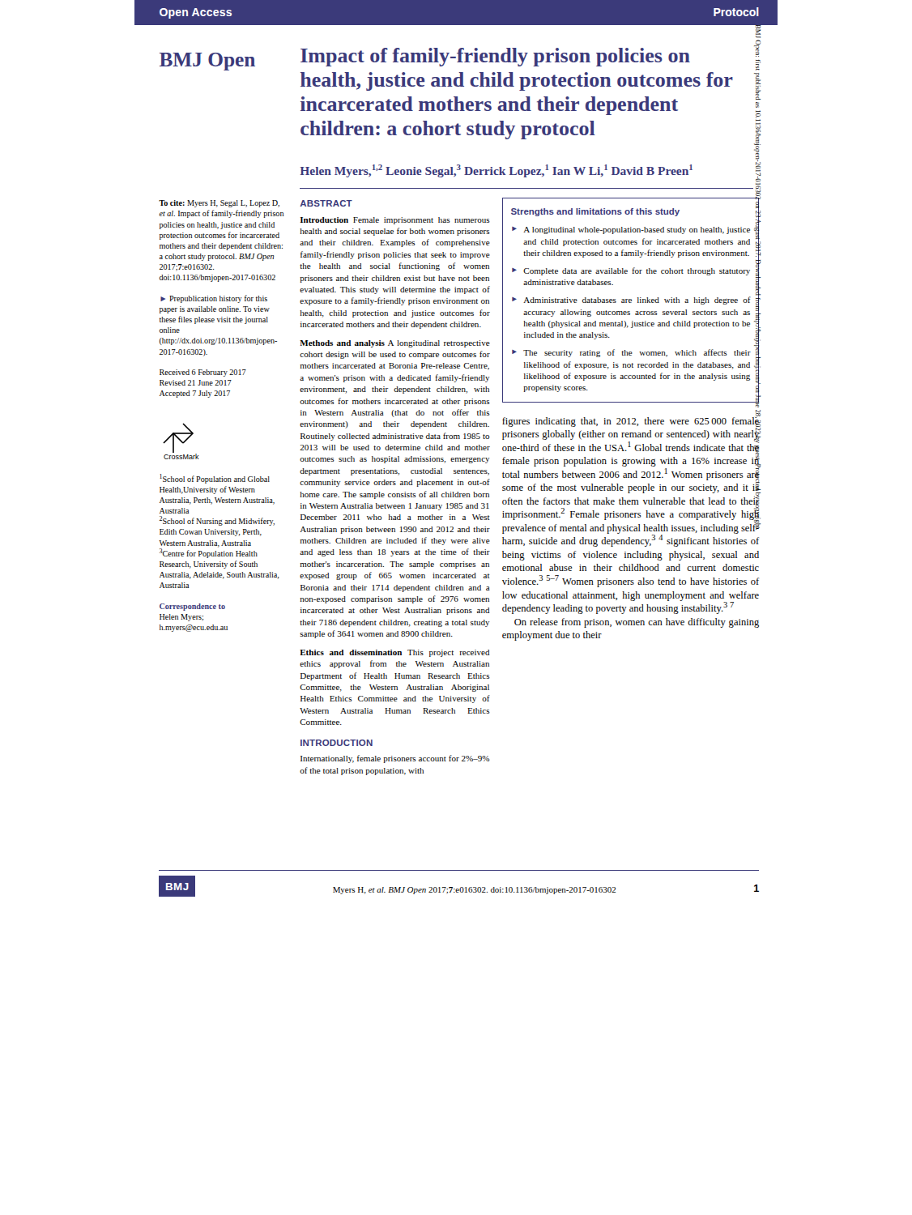Open Access
Protocol
BMJ Open
Impact of family-friendly prison policies on health, justice and child protection outcomes for incarcerated mothers and their dependent children: a cohort study protocol
Helen Myers,1,2 Leonie Segal,3 Derrick Lopez,1 Ian W Li,1 David B Preen1
To cite: Myers H, Segal L, Lopez D, et al. Impact of family-friendly prison policies on health, justice and child protection outcomes for incarcerated mothers and their dependent children: a cohort study protocol. BMJ Open 2017;7:e016302. doi:10.1136/bmjopen-2017-016302
► Prepublication history for this paper is available online. To view these files please visit the journal online (http://dx.doi.org/10.1136/bmjopen-2017-016302).
Received 6 February 2017
Revised 21 June 2017
Accepted 7 July 2017
CrossMark
1School of Population and Global Health,University of Western Australia, Perth, Western Australia, Australia
2School of Nursing and Midwifery, Edith Cowan University, Perth, Western Australia, Australia
3Centre for Population Health Research, University of South Australia, Adelaide, South Australia, Australia
Correspondence to
Helen Myers;
h.myers@ecu.edu.au
ABSTRACT
Introduction Female imprisonment has numerous health and social sequelae for both women prisoners and their children. Examples of comprehensive family-friendly prison policies that seek to improve the health and social functioning of women prisoners and their children exist but have not been evaluated. This study will determine the impact of exposure to a family-friendly prison environment on health, child protection and justice outcomes for incarcerated mothers and their dependent children.
Methods and analysis A longitudinal retrospective cohort design will be used to compare outcomes for mothers incarcerated at Boronia Pre-release Centre, a women's prison with a dedicated family-friendly environment, and their dependent children, with outcomes for mothers incarcerated at other prisons in Western Australia (that do not offer this environment) and their dependent children. Routinely collected administrative data from 1985 to 2013 will be used to determine child and mother outcomes such as hospital admissions, emergency department presentations, custodial sentences, community service orders and placement in out-of home care. The sample consists of all children born in Western Australia between 1 January 1985 and 31 December 2011 who had a mother in a West Australian prison between 1990 and 2012 and their mothers. Children are included if they were alive and aged less than 18 years at the time of their mother's incarceration. The sample comprises an exposed group of 665 women incarcerated at Boronia and their 1714 dependent children and a non-exposed comparison sample of 2976 women incarcerated at other West Australian prisons and their 7186 dependent children, creating a total study sample of 3641 women and 8900 children.
Ethics and dissemination This project received ethics approval from the Western Australian Department of Health Human Research Ethics Committee, the Western Australian Aboriginal Health Ethics Committee and the University of Western Australia Human Research Ethics Committee.
INTRODUCTION
Internationally, female prisoners account for 2%–9% of the total prison population, with
Strengths and limitations of this study
A longitudinal whole-population-based study on health, justice and child protection outcomes for incarcerated mothers and their children exposed to a family-friendly prison environment.
Complete data are available for the cohort through statutory administrative databases.
Administrative databases are linked with a high degree of accuracy allowing outcomes across several sectors such as health (physical and mental), justice and child protection to be included in the analysis.
The security rating of the women, which affects their likelihood of exposure, is not recorded in the databases, and likelihood of exposure is accounted for in the analysis using propensity scores.
figures indicating that, in 2012, there were 625 000 female prisoners globally (either on remand or sentenced) with nearly one-third of these in the USA.1 Global trends indicate that the female prison population is growing with a 16% increase in total numbers between 2006 and 2012.1 Women prisoners are some of the most vulnerable people in our society, and it is often the factors that make them vulnerable that lead to their imprisonment.2 Female prisoners have a comparatively high prevalence of mental and physical health issues, including self-harm, suicide and drug dependency,3 4 significant histories of being victims of violence including physical, sexual and emotional abuse in their childhood and current domestic violence.3 5–7 Women prisoners also tend to have histories of low educational attainment, high unemployment and welfare dependency leading to poverty and housing instability.3 7
On release from prison, women can have difficulty gaining employment due to their
BMJ
Myers H, et al. BMJ Open 2017;7:e016302. doi:10.1136/bmjopen-2017-016302
1
BMJ Open: first published as 10.1136/bmjopen-2017-016302 on 23 August 2017. Downloaded from http://bmjopen.bmj.com/ on June 28, 2022 by guest. Protected by copyright.